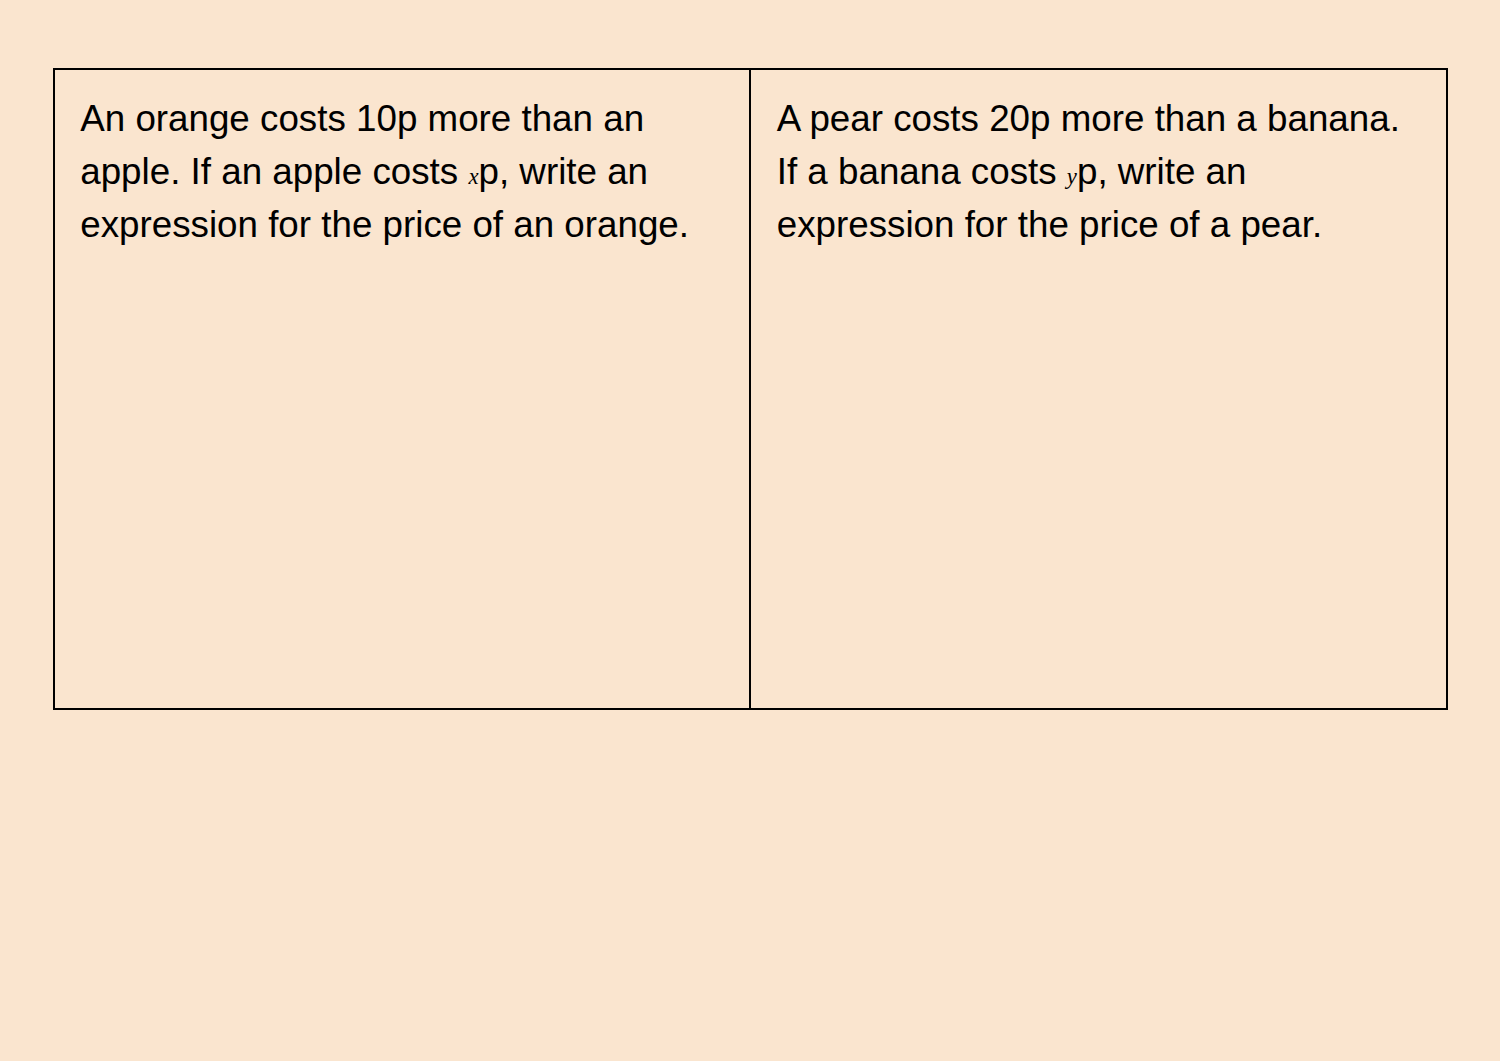| An orange costs 10p more than an apple. If an apple costs x p, write an expression for the price of an orange. | A pear costs 20p more than a banana. If a banana costs y p, write an expression for the price of a pear. |